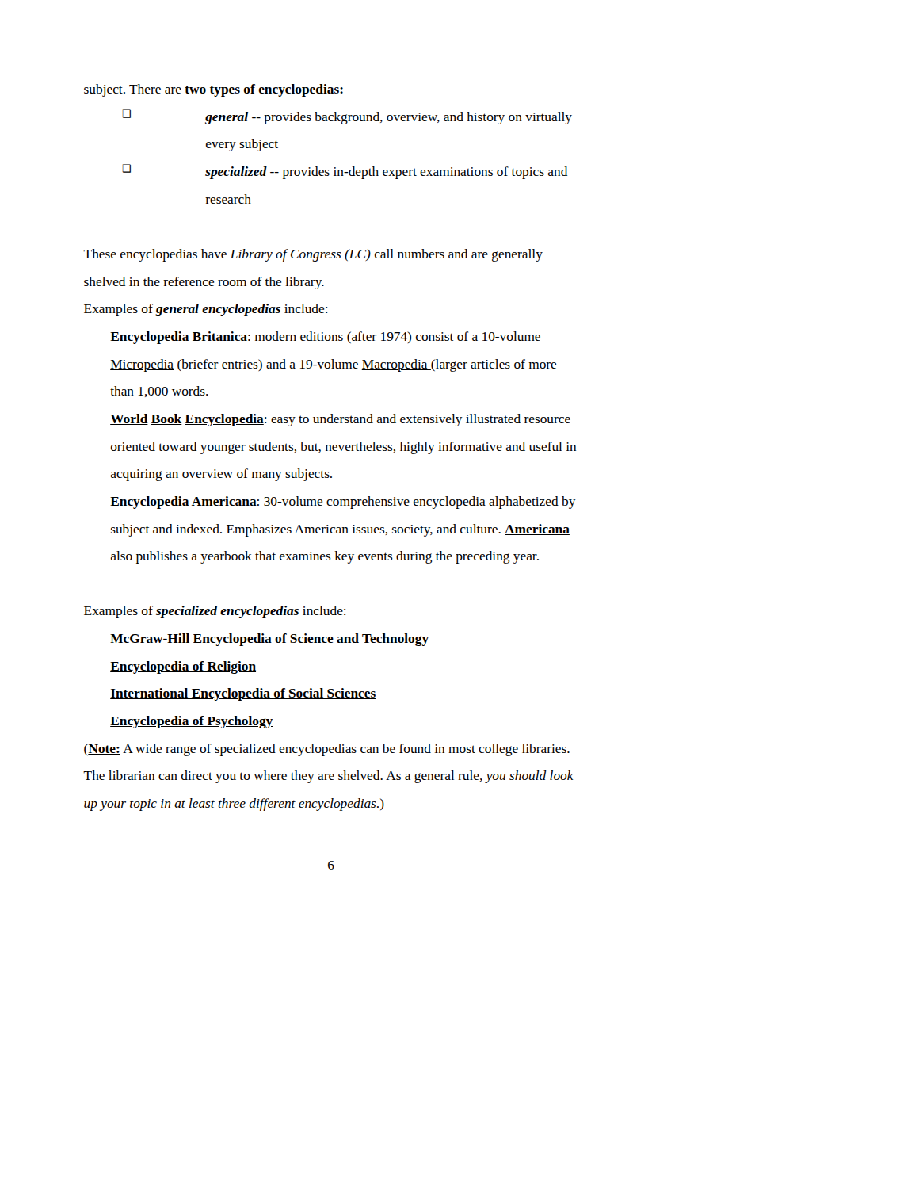subject. There are two types of encyclopedias:
general -- provides background, overview, and history on virtually every subject
specialized -- provides in-depth expert examinations of topics and research
These encyclopedias have Library of Congress (LC) call numbers and are generally shelved in the reference room of the library.
Examples of general encyclopedias include:
Encyclopedia Britanica: modern editions (after 1974) consist of a 10-volume Micropedia (briefer entries) and a 19-volume Macropedia (larger articles of more than 1,000 words.
World Book Encyclopedia: easy to understand and extensively illustrated resource oriented toward younger students, but, nevertheless, highly informative and useful in acquiring an overview of many subjects.
Encyclopedia Americana: 30-volume comprehensive encyclopedia alphabetized by subject and indexed. Emphasizes American issues, society, and culture. Americana also publishes a yearbook that examines key events during the preceding year.
Examples of specialized encyclopedias include:
McGraw-Hill Encyclopedia of Science and Technology
Encyclopedia of Religion
International Encyclopedia of Social Sciences
Encyclopedia of Psychology
(Note: A wide range of specialized encyclopedias can be found in most college libraries. The librarian can direct you to where they are shelved. As a general rule, you should look up your topic in at least three different encyclopedias.)
6